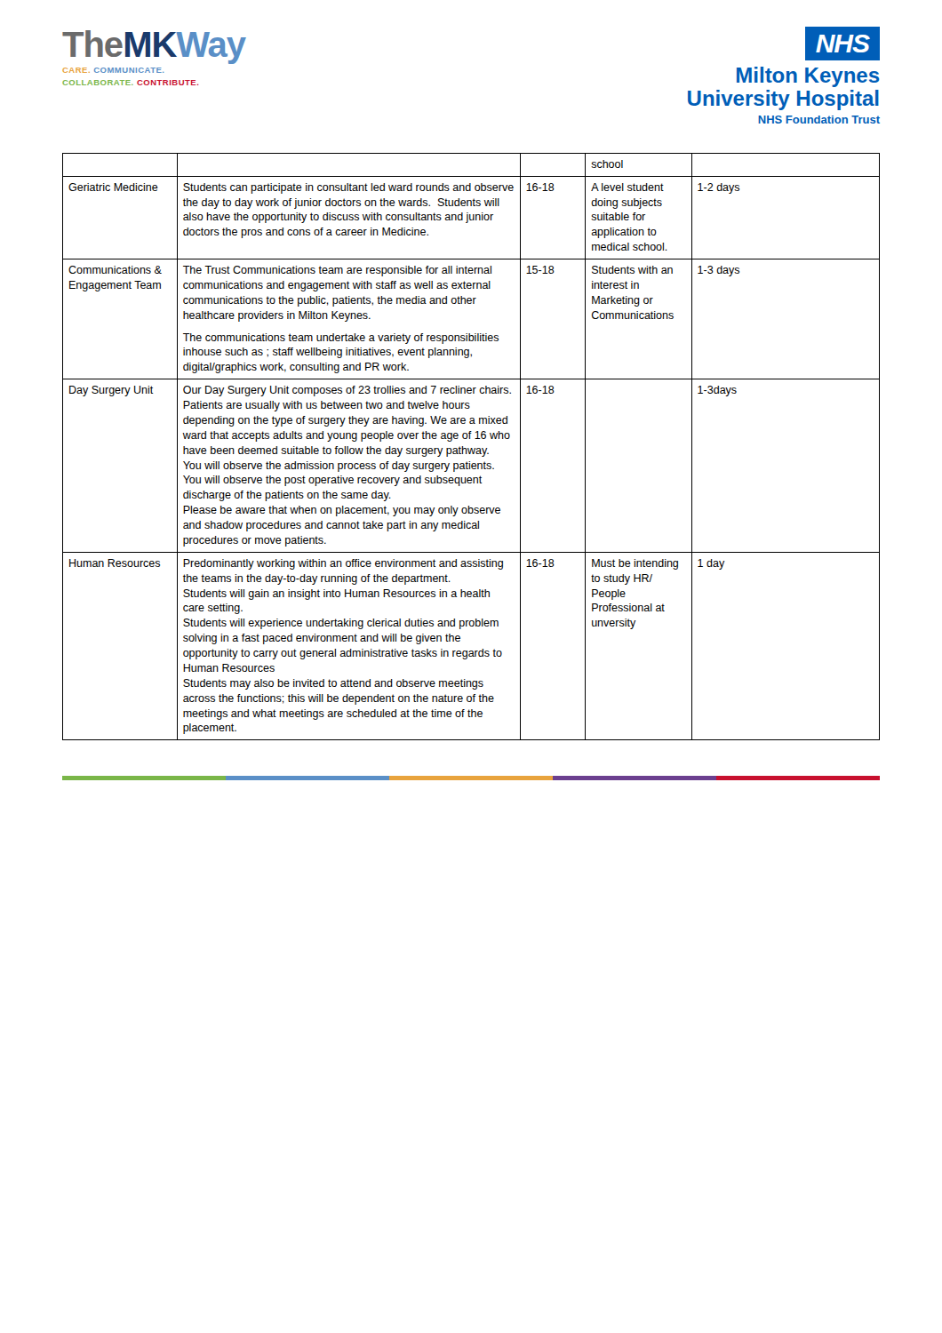The MK Way
CARE. COMMUNICATE.
COLLABORATE. CONTRIBUTE.
NHS
Milton Keynes
University Hospital
NHS Foundation Trust
| | | | school | |
| Geriatric Medicine | Students can participate in consultant led ward rounds and observe the day to day work of junior doctors on the wards. Students will also have the opportunity to discuss with consultants and junior doctors the pros and cons of a career in Medicine. | 16-18 | A level student doing subjects suitable for application to medical school. | 1-2 days |
| Communications & Engagement Team | The Trust Communications team are responsible for all internal communications and engagement with staff as well as external communications to the public, patients, the media and other healthcare providers in Milton Keynes. The communications team undertake a variety of responsibilities inhouse such as ; staff wellbeing initiatives, event planning, digital/graphics work, consulting and PR work. | 15-18 | Students with an interest in Marketing or Communications | 1-3 days |
| Day Surgery Unit | Our Day Surgery Unit composes of 23 trollies and 7 recliner chairs. Patients are usually with us between two and twelve hours depending on the type of surgery they are having. We are a mixed ward that accepts adults and young people over the age of 16 who have been deemed suitable to follow the day surgery pathway. You will observe the admission process of day surgery patients. You will observe the post operative recovery and subsequent discharge of the patients on the same day. Please be aware that when on placement, you may only observe and shadow procedures and cannot take part in any medical procedures or move patients. | 16-18 | | 1-3days |
| Human Resources | Predominantly working within an office environment and assisting the teams in the day-to-day running of the department. Students will gain an insight into Human Resources in a health care setting. Students will experience undertaking clerical duties and problem solving in a fast paced environment and will be given the opportunity to carry out general administrative tasks in regards to Human Resources Students may also be invited to attend and observe meetings across the functions; this will be dependent on the nature of the meetings and what meetings are scheduled at the time of the placement. | 16-18 | Must be intending to study HR/ People Professional at unversity | 1 day |